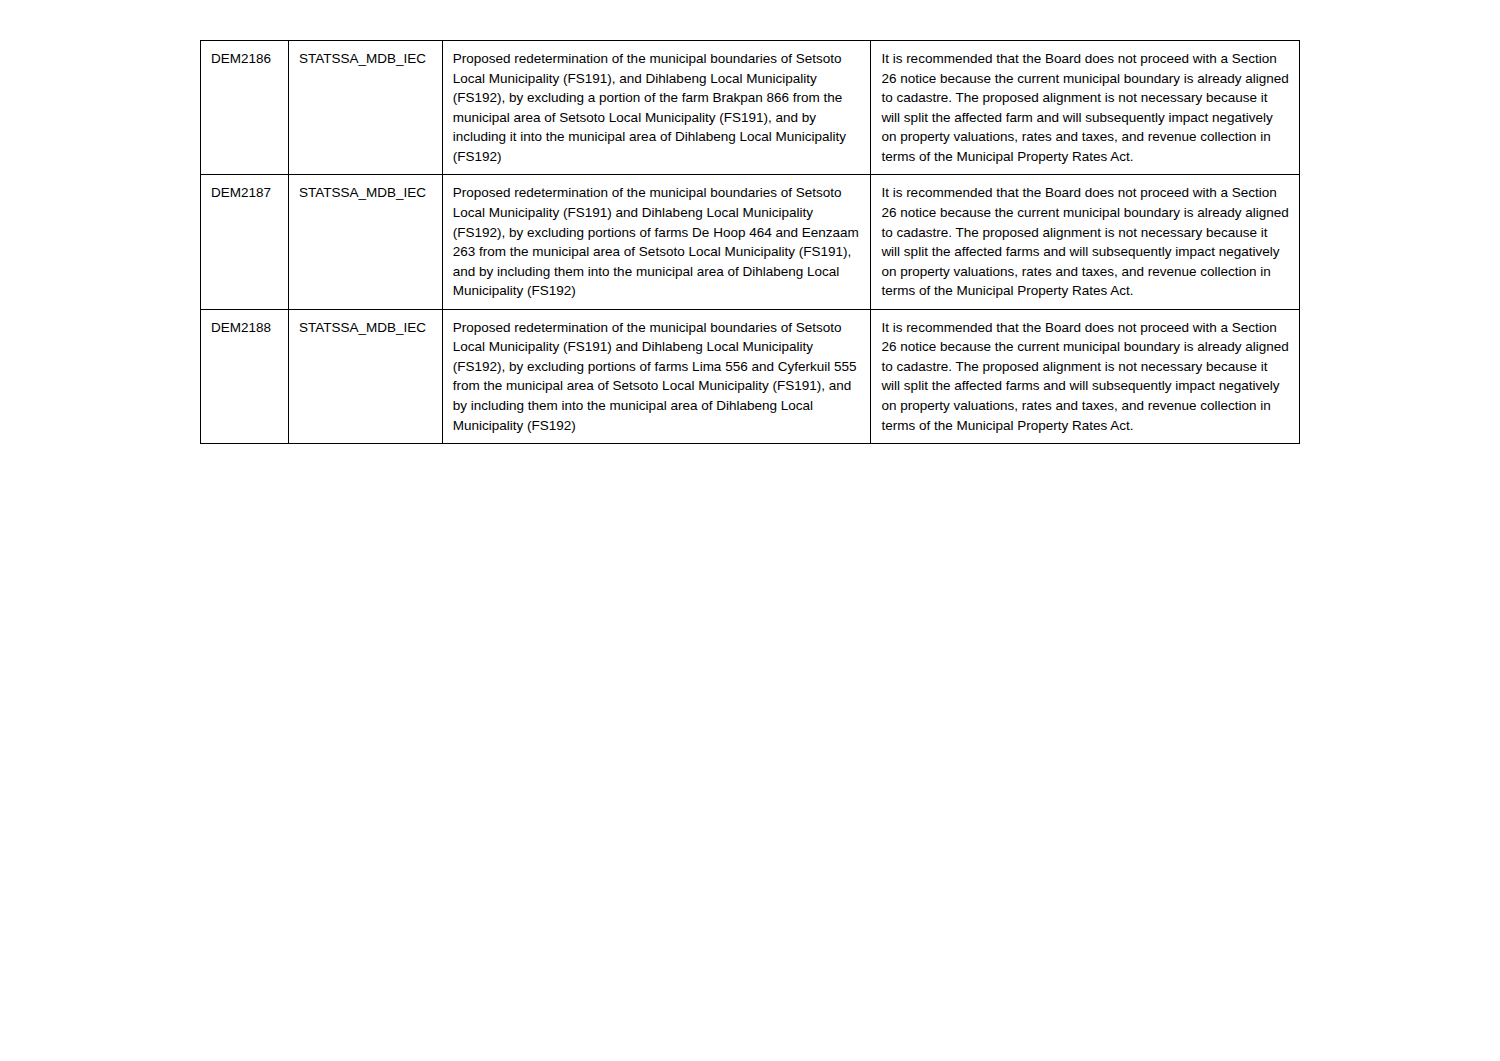| DEM2186 | STATSSA_MDB_IEC | Proposed redetermination of the municipal boundaries of Setsoto Local Municipality (FS191), and Dihlabeng Local Municipality (FS192), by excluding a portion of the farm Brakpan 866 from the municipal area of Setsoto Local Municipality (FS191), and by including it into the municipal area of Dihlabeng Local Municipality (FS192) | It is recommended that the Board does not proceed with a Section 26 notice because the current municipal boundary is already aligned to cadastre. The proposed alignment is not necessary because it will split the affected farm and will subsequently impact negatively on property valuations, rates and taxes, and revenue collection in terms of the Municipal Property Rates Act. |
| DEM2187 | STATSSA_MDB_IEC | Proposed redetermination of the municipal boundaries of Setsoto Local Municipality (FS191) and Dihlabeng Local Municipality (FS192), by excluding portions of farms De Hoop 464 and Eenzaam 263 from the municipal area of Setsoto Local Municipality (FS191), and by including them into the municipal area of Dihlabeng Local Municipality (FS192) | It is recommended that the Board does not proceed with a Section 26 notice because the current municipal boundary is already aligned to cadastre. The proposed alignment is not necessary because it will split the affected farms and will subsequently impact negatively on property valuations, rates and taxes, and revenue collection in terms of the Municipal Property Rates Act. |
| DEM2188 | STATSSA_MDB_IEC | Proposed redetermination of the municipal boundaries of Setsoto Local Municipality (FS191) and Dihlabeng Local Municipality (FS192), by excluding portions of farms Lima 556 and Cyferkuil 555 from the municipal area of Setsoto Local Municipality (FS191), and by including them into the municipal area of Dihlabeng Local Municipality (FS192) | It is recommended that the Board does not proceed with a Section 26 notice because the current municipal boundary is already aligned to cadastre. The proposed alignment is not necessary because it will split the affected farms and will subsequently impact negatively on property valuations, rates and taxes, and revenue collection in terms of the Municipal Property Rates Act. |